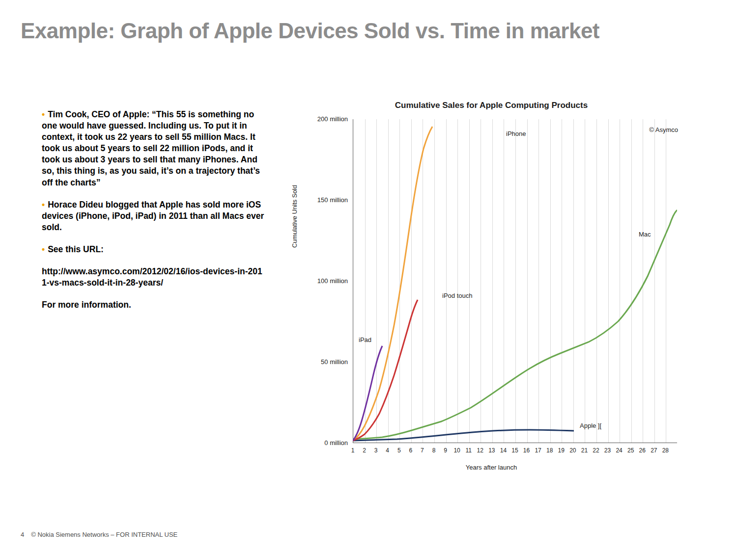Example: Graph of Apple Devices Sold vs. Time in market
Tim Cook, CEO of Apple: “This 55 is something no one would have guessed. Including us. To put it in context, it took us 22 years to sell 55 million Macs. It took us about 5 years to sell 22 million iPods, and it took us about 3 years to sell that many iPhones. And so, this thing is, as you said, it’s on a trajectory that’s off the charts”
Horace Dideu blogged that Apple has sold more iOS devices (iPhone, iPod, iPad) in 2011 than all Macs ever sold.
See this URL:
http://www.asymco.com/2012/02/16/ios-devices-in-2011-vs-macs-sold-it-in-28-years/
For more information.
Cumulative Sales for Apple Computing Products
© Asymco
Cumulative Units Sold
200 million
150 million
100 million
50 million
0 million
iPhone
Mac
iPod touch
iPad
Apple ][
1
2
3
4
5
6
7
8
9
10
11
12
13
14
15
16
17
18
19
20
21
22
23
24
25
26
27
28
Years after launch
4© Nokia Siemens Networks – FOR INTERNAL USE